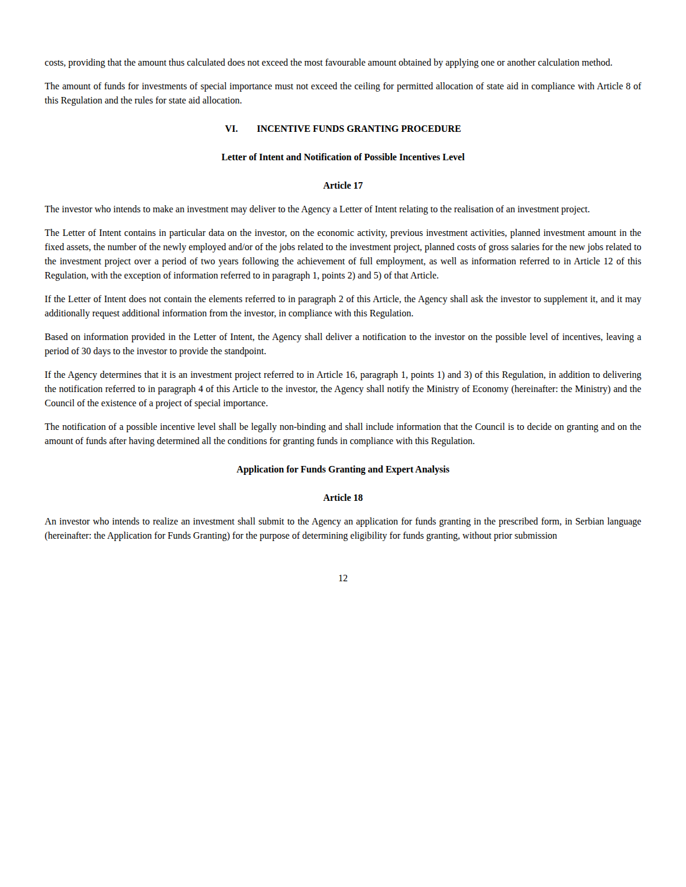costs, providing that the amount thus calculated does not exceed the most favourable amount obtained by applying one or another calculation method.
The amount of funds for investments of special importance must not exceed the ceiling for permitted allocation of state aid in compliance with Article 8 of this Regulation and the rules for state aid allocation.
VI. INCENTIVE FUNDS GRANTING PROCEDURE
Letter of Intent and Notification of Possible Incentives Level
Article 17
The investor who intends to make an investment may deliver to the Agency a Letter of Intent relating to the realisation of an investment project.
The Letter of Intent contains in particular data on the investor, on the economic activity, previous investment activities, planned investment amount in the fixed assets, the number of the newly employed and/or of the jobs related to the investment project, planned costs of gross salaries for the new jobs related to the investment project over a period of two years following the achievement of full employment, as well as information referred to in Article 12 of this Regulation, with the exception of information referred to in paragraph 1, points 2) and 5) of that Article.
If the Letter of Intent does not contain the elements referred to in paragraph 2 of this Article, the Agency shall ask the investor to supplement it, and it may additionally request additional information from the investor, in compliance with this Regulation.
Based on information provided in the Letter of Intent, the Agency shall deliver a notification to the investor on the possible level of incentives, leaving a period of 30 days to the investor to provide the standpoint.
If the Agency determines that it is an investment project referred to in Article 16, paragraph 1, points 1) and 3) of this Regulation, in addition to delivering the notification referred to in paragraph 4 of this Article to the investor, the Agency shall notify the Ministry of Economy (hereinafter: the Ministry) and the Council of the existence of a project of special importance.
The notification of a possible incentive level shall be legally non-binding and shall include information that the Council is to decide on granting and on the amount of funds after having determined all the conditions for granting funds in compliance with this Regulation.
Application for Funds Granting and Expert Analysis
Article 18
An investor who intends to realize an investment shall submit to the Agency an application for funds granting in the prescribed form, in Serbian language (hereinafter: the Application for Funds Granting) for the purpose of determining eligibility for funds granting, without prior submission
12